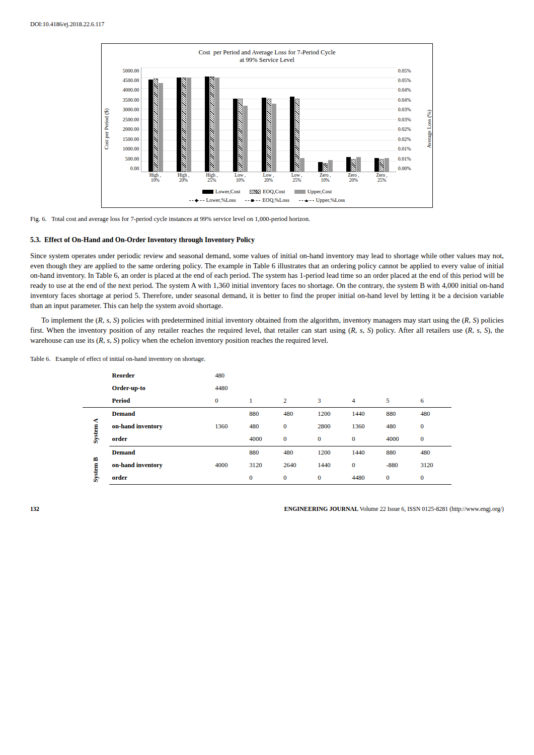DOI:10.4186/ej.2018.22.6.117
Cost per Period and Average Loss for 7-Period Cycle
at 99% Service Level
Cost per Period ($)
Average Loss (%)
5000.00
4500.00
4000.00
3500.00
3000.00
2500.00
2000.00
1500.00
1000.00
500.00
0.00
0.05%
0.05%
0.04%
0.04%
0.03%
0.03%
0.02%
0.02%
0.01%
0.01%
0.00%
High ,
10% High ,
20% High ,
25% Low ,
10% Low ,
20% Low ,
25% Zero ,
10% Zero ,
20% Zero ,
25%
Lower,Cost EOQ,Cost Upper,Cost
Lower,%Loss EOQ,%Loss Upper,%Loss
Fig. 6. Total cost and average loss for 7-period cycle instances at 99% service level on 1,000-period horizon.
5.3. Effect of On-Hand and On-Order Inventory through Inventory Policy
Since system operates under periodic review and seasonal demand, some values of initial on-hand inventory may lead to shortage while other values may not, even though they are applied to the same ordering policy. The example in Table 6 illustrates that an ordering policy cannot be applied to every value of initial on-hand inventory. In Table 6, an order is placed at the end of each period. The system has 1-period lead time so an order placed at the end of this period will be ready to use at the end of the next period. The system A with 1,360 initial inventory faces no shortage. On the contrary, the system B with 4,000 initial on-hand inventory faces shortage at period 5. Therefore, under seasonal demand, it is better to find the proper initial on-hand level by letting it be a decision variable than an input parameter. This can help the system avoid shortage.
To implement the (R, s, S) policies with predetermined initial inventory obtained from the algorithm, inventory managers may start using the (R, S) policies first. When the inventory position of any retailer reaches the required level, that retailer can start using (R, s, S) policy. After all retailers use (R, s, S), the warehouse can use its (R, s, S) policy when the echelon inventory position reaches the required level.
Table 6. Example of effect of initial on-hand inventory on shortage.
| | Reorder | 480 | |
| | Order-up-to | 4480 | |
| | Period | 0 | 1 | 2 | 3 | 4 | 5 | 6 |
| System A | Demand | | 880 | 480 | 1200 | 1440 | 880 | 480 |
| on-hand inventory | 1360 | 480 | 0 | 2800 | 1360 | 480 | 0 |
| order | | 4000 | 0 | 0 | 0 | 4000 | 0 |
| System B | Demand | | 880 | 480 | 1200 | 1440 | 880 | 480 |
| on-hand inventory | 4000 | 3120 | 2640 | 1440 | 0 | -880 | 3120 |
| order | | 0 | 0 | 0 | 4480 | 0 | 0 |
132 ENGINEERING JOURNAL Volume 22 Issue 6, ISSN 0125-8281 (http://www.engj.org/)